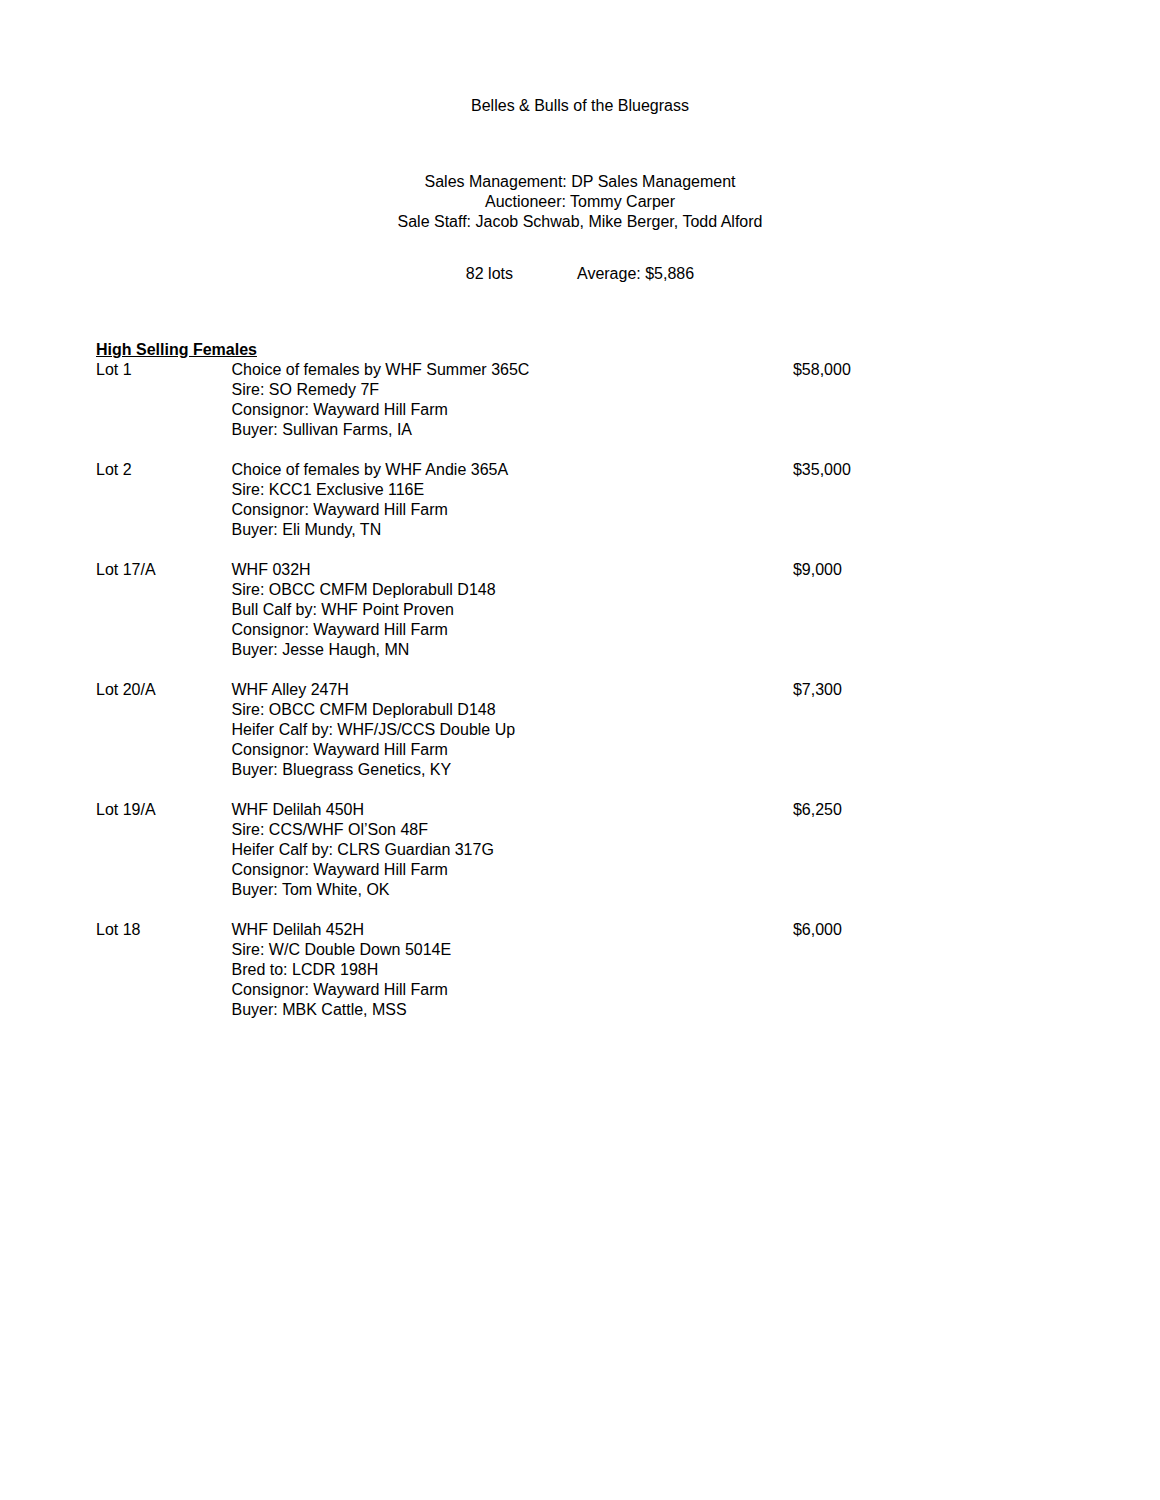Belles & Bulls of the Bluegrass
Sales Management: DP Sales Management
Auctioneer: Tommy Carper
Sale Staff: Jacob Schwab, Mike Berger, Todd Alford
82 lots Average: $5,886
High Selling Females
| Lot 1 | Choice of females by WHF Summer 365C | $58,000 |
| | Sire: SO Remedy 7F | |
| | Consignor: Wayward Hill Farm | |
| | Buyer: Sullivan Farms, IA | |
| Lot 2 | Choice of females by WHF Andie 365A | $35,000 |
| | Sire: KCC1 Exclusive 116E | |
| | Consignor: Wayward Hill Farm | |
| | Buyer: Eli Mundy, TN | |
| Lot 17/A | WHF 032H | $9,000 |
| | Sire: OBCC CMFM Deplorabull D148 | |
| | Bull Calf by: WHF Point Proven | |
| | Consignor: Wayward Hill Farm | |
| | Buyer: Jesse Haugh, MN | |
| Lot 20/A | WHF Alley 247H | $7,300 |
| | Sire: OBCC CMFM Deplorabull D148 | |
| | Heifer Calf by: WHF/JS/CCS Double Up | |
| | Consignor: Wayward Hill Farm | |
| | Buyer: Bluegrass Genetics, KY | |
| Lot 19/A | WHF Delilah 450H | $6,250 |
| | Sire: CCS/WHF Ol’Son 48F | |
| | Heifer Calf by: CLRS Guardian 317G | |
| | Consignor: Wayward Hill Farm | |
| | Buyer: Tom White, OK | |
| Lot 18 | WHF Delilah 452H | $6,000 |
| | Sire: W/C Double Down 5014E | |
| | Bred to: LCDR 198H | |
| | Consignor: Wayward Hill Farm | |
| | Buyer: MBK Cattle, MSS | |